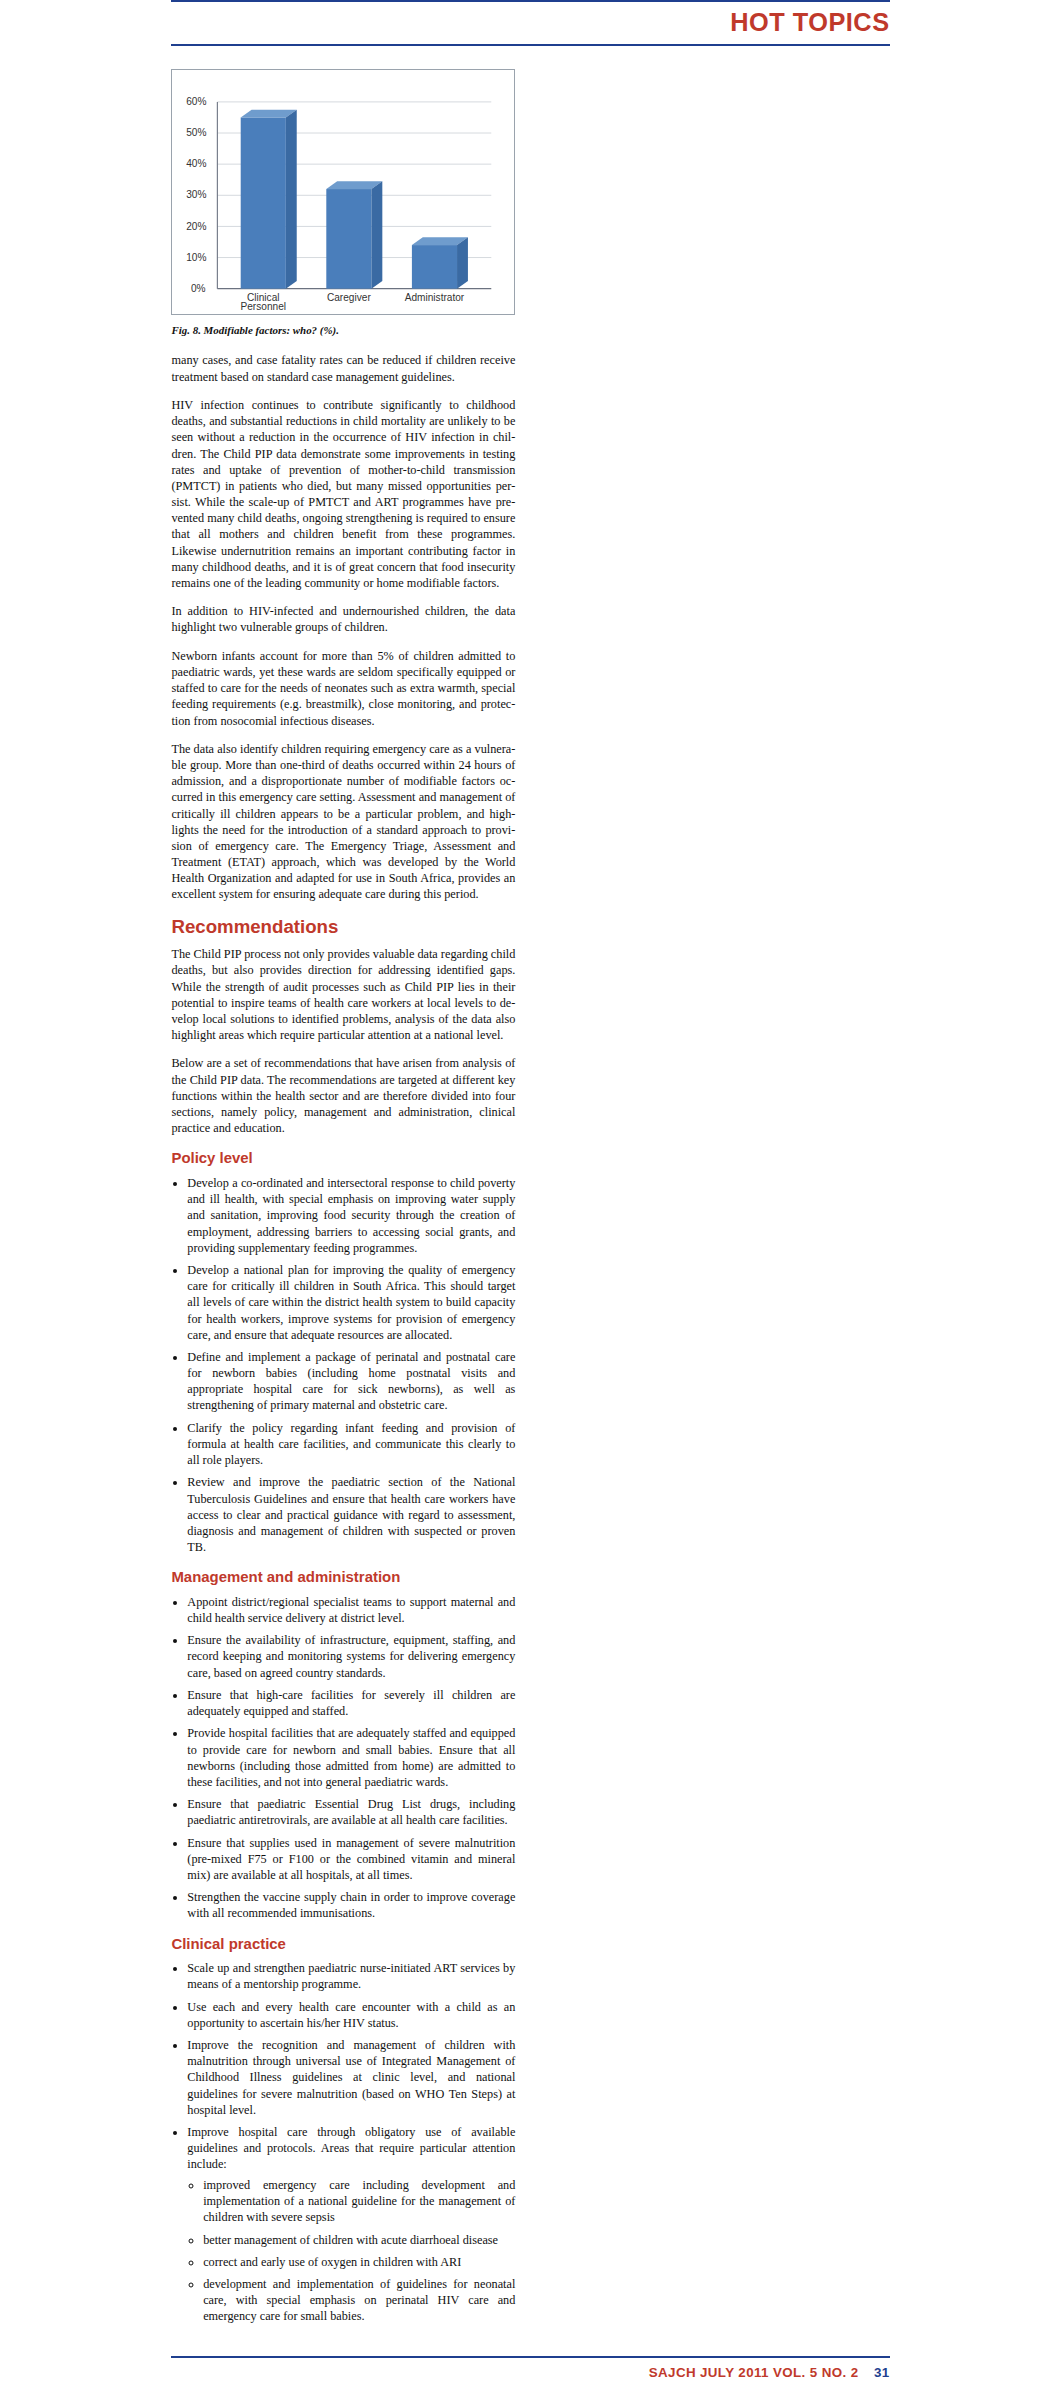HOT TOPICS
60% 50% 40% 30% 20% 10% 0% Clinical Personnel Caregiver Administrator
Fig. 8. Modifiable factors: who? (%).
many cases, and case fatality rates can be reduced if children receive treatment based on standard case management guidelines.
HIV infection continues to contribute significantly to childhood deaths, and substantial reductions in child mortality are unlikely to be seen without a reduction in the occurrence of HIV infection in children. The Child PIP data demonstrate some improvements in testing rates and uptake of prevention of mother-to-child transmission (PMTCT) in patients who died, but many missed opportunities persist. While the scale-up of PMTCT and ART programmes have prevented many child deaths, ongoing strengthening is required to ensure that all mothers and children benefit from these programmes. Likewise undernutrition remains an important contributing factor in many childhood deaths, and it is of great concern that food insecurity remains one of the leading community or home modifiable factors.
In addition to HIV-infected and undernourished children, the data highlight two vulnerable groups of children.
Newborn infants account for more than 5% of children admitted to paediatric wards, yet these wards are seldom specifically equipped or staffed to care for the needs of neonates such as extra warmth, special feeding requirements (e.g. breastmilk), close monitoring, and protection from nosocomial infectious diseases.
The data also identify children requiring emergency care as a vulnerable group. More than one-third of deaths occurred within 24 hours of admission, and a disproportionate number of modifiable factors occurred in this emergency care setting. Assessment and management of critically ill children appears to be a particular problem, and highlights the need for the introduction of a standard approach to provision of emergency care. The Emergency Triage, Assessment and Treatment (ETAT) approach, which was developed by the World Health Organization and adapted for use in South Africa, provides an excellent system for ensuring adequate care during this period.
Recommendations
The Child PIP process not only provides valuable data regarding child deaths, but also provides direction for addressing identified gaps. While the strength of audit processes such as Child PIP lies in their potential to inspire teams of health care workers at local levels to develop local solutions to identified problems, analysis of the data also highlight areas which require particular attention at a national level.
Below are a set of recommendations that have arisen from analysis of the Child PIP data. The recommendations are targeted at different key functions within the health sector and are therefore divided into four sections, namely policy, management and administration, clinical practice and education.
Policy level
Develop a co-ordinated and intersectoral response to child poverty and ill health, with special emphasis on improving water supply and sanitation, improving food security through the creation of employment, addressing barriers to accessing social grants, and providing supplementary feeding programmes.
Develop a national plan for improving the quality of emergency care for critically ill children in South Africa. This should target all levels of care within the district health system to build capacity for health workers, improve systems for provision of emergency care, and ensure that adequate resources are allocated.
Define and implement a package of perinatal and postnatal care for newborn babies (including home postnatal visits and appropriate hospital care for sick newborns), as well as strengthening of primary maternal and obstetric care.
Clarify the policy regarding infant feeding and provision of formula at health care facilities, and communicate this clearly to all role players.
Review and improve the paediatric section of the National Tuberculosis Guidelines and ensure that health care workers have access to clear and practical guidance with regard to assessment, diagnosis and management of children with suspected or proven TB.
Management and administration
Appoint district/regional specialist teams to support maternal and child health service delivery at district level.
Ensure the availability of infrastructure, equipment, staffing, and record keeping and monitoring systems for delivering emergency care, based on agreed country standards.
Ensure that high-care facilities for severely ill children are adequately equipped and staffed.
Provide hospital facilities that are adequately staffed and equipped to provide care for newborn and small babies. Ensure that all newborns (including those admitted from home) are admitted to these facilities, and not into general paediatric wards.
Ensure that paediatric Essential Drug List drugs, including paediatric antiretrovirals, are available at all health care facilities.
Ensure that supplies used in management of severe malnutrition (pre-mixed F75 or F100 or the combined vitamin and mineral mix) are available at all hospitals, at all times.
Strengthen the vaccine supply chain in order to improve coverage with all recommended immunisations.
Clinical practice
Scale up and strengthen paediatric nurse-initiated ART services by means of a mentorship programme.
Use each and every health care encounter with a child as an opportunity to ascertain his/her HIV status.
Improve the recognition and management of children with malnutrition through universal use of Integrated Management of Childhood Illness guidelines at clinic level, and national guidelines for severe malnutrition (based on WHO Ten Steps) at hospital level.
Improve hospital care through obligatory use of available guidelines and protocols. Areas that require particular attention include:
improved emergency care including development and implementation of a national guideline for the management of children with severe sepsis
better management of children with acute diarrhoeal disease
correct and early use of oxygen in children with ARI
development and implementation of guidelines for neonatal care, with special emphasis on perinatal HIV care and emergency care for small babies.
SAJCH JULY 2011 VOL. 5 NO. 2 31